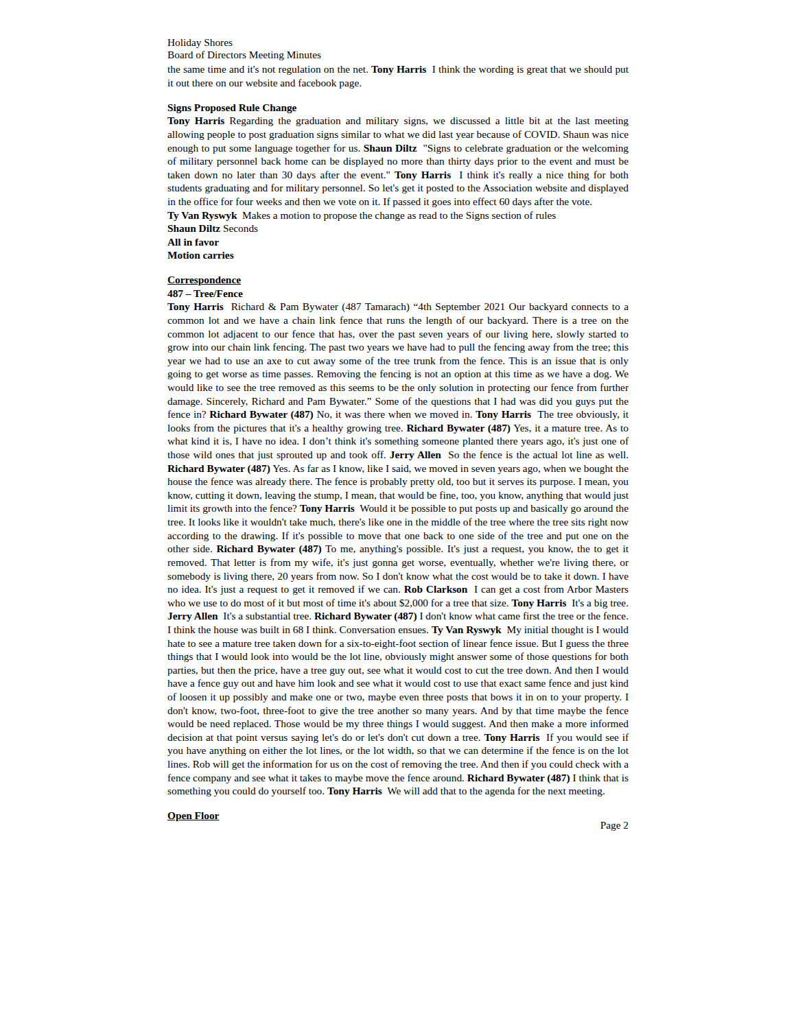Holiday Shores
Board of Directors Meeting Minutes
the same time and it's not regulation on the net. Tony Harris I think the wording is great that we should put it out there on our website and facebook page.
Signs Proposed Rule Change
Tony Harris Regarding the graduation and military signs, we discussed a little bit at the last meeting allowing people to post graduation signs similar to what we did last year because of COVID. Shaun was nice enough to put some language together for us. Shaun Diltz "Signs to celebrate graduation or the welcoming of military personnel back home can be displayed no more than thirty days prior to the event and must be taken down no later than 30 days after the event." Tony Harris I think it's really a nice thing for both students graduating and for military personnel. So let's get it posted to the Association website and displayed in the office for four weeks and then we vote on it. If passed it goes into effect 60 days after the vote.
Ty Van Ryswyk Makes a motion to propose the change as read to the Signs section of rules
Shaun Diltz Seconds
All in favor
Motion carries
Correspondence
487 – Tree/Fence
Tony Harris Richard & Pam Bywater (487 Tamarach) “4th September 2021 Our backyard connects to a common lot and we have a chain link fence that runs the length of our backyard. There is a tree on the common lot adjacent to our fence that has, over the past seven years of our living here, slowly started to grow into our chain link fencing. The past two years we have had to pull the fencing away from the tree; this year we had to use an axe to cut away some of the tree trunk from the fence. This is an issue that is only going to get worse as time passes. Removing the fencing is not an option at this time as we have a dog. We would like to see the tree removed as this seems to be the only solution in protecting our fence from further damage. Sincerely, Richard and Pam Bywater.” Some of the questions that I had was did you guys put the fence in? Richard Bywater (487) No, it was there when we moved in. Tony Harris The tree obviously, it looks from the pictures that it's a healthy growing tree. Richard Bywater (487) Yes, it a mature tree. As to what kind it is, I have no idea. I don’t think it's something someone planted there years ago, it's just one of those wild ones that just sprouted up and took off. Jerry Allen So the fence is the actual lot line as well. Richard Bywater (487) Yes. As far as I know, like I said, we moved in seven years ago, when we bought the house the fence was already there. The fence is probably pretty old, too but it serves its purpose. I mean, you know, cutting it down, leaving the stump, I mean, that would be fine, too, you know, anything that would just limit its growth into the fence? Tony Harris Would it be possible to put posts up and basically go around the tree. It looks like it wouldn't take much, there's like one in the middle of the tree where the tree sits right now according to the drawing. If it's possible to move that one back to one side of the tree and put one on the other side. Richard Bywater (487) To me, anything's possible. It's just a request, you know, the to get it removed. That letter is from my wife, it's just gonna get worse, eventually, whether we're living there, or somebody is living there, 20 years from now. So I don't know what the cost would be to take it down. I have no idea. It's just a request to get it removed if we can. Rob Clarkson I can get a cost from Arbor Masters who we use to do most of it but most of time it's about $2,000 for a tree that size. Tony Harris It's a big tree. Jerry Allen It's a substantial tree. Richard Bywater (487) I don't know what came first the tree or the fence. I think the house was built in 68 I think. Conversation ensues. Ty Van Ryswyk My initial thought is I would hate to see a mature tree taken down for a six-to-eight-foot section of linear fence issue. But I guess the three things that I would look into would be the lot line, obviously might answer some of those questions for both parties, but then the price, have a tree guy out, see what it would cost to cut the tree down. And then I would have a fence guy out and have him look and see what it would cost to use that exact same fence and just kind of loosen it up possibly and make one or two, maybe even three posts that bows it in on to your property. I don't know, two-foot, three-foot to give the tree another so many years. And by that time maybe the fence would be need replaced. Those would be my three things I would suggest. And then make a more informed decision at that point versus saying let's do or let's don't cut down a tree. Tony Harris If you would see if you have anything on either the lot lines, or the lot width, so that we can determine if the fence is on the lot lines. Rob will get the information for us on the cost of removing the tree. And then if you could check with a fence company and see what it takes to maybe move the fence around. Richard Bywater (487) I think that is something you could do yourself too. Tony Harris We will add that to the agenda for the next meeting.
Open Floor
Page 2